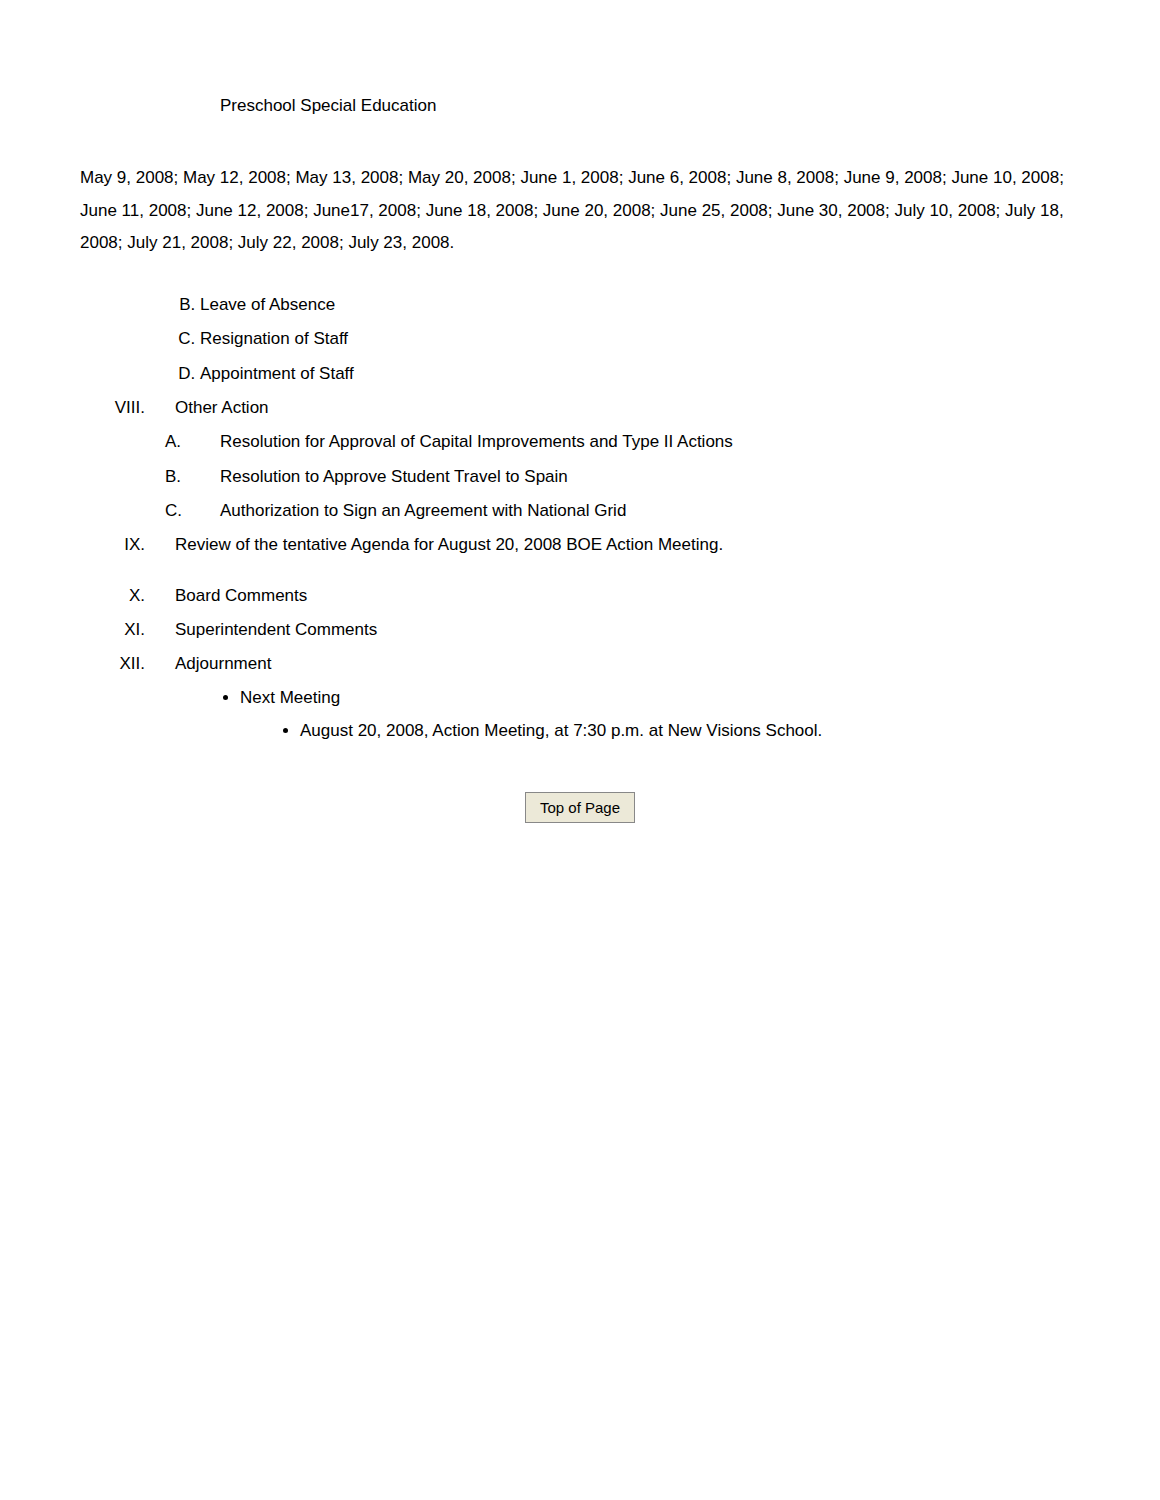Preschool Special Education
May 9, 2008; May 12, 2008; May 13, 2008; May 20, 2008; June 1, 2008; June 6, 2008; June 8, 2008; June 9, 2008; June 10, 2008; June 11, 2008; June 12, 2008; June17, 2008; June 18, 2008; June 20, 2008; June 25, 2008; June 30, 2008; July 10, 2008; July 18, 2008; July 21, 2008; July 22, 2008; July 23, 2008.
Leave of Absence
Resignation of Staff
Appointment of Staff
VIII. Other Action
A. Resolution for Approval of Capital Improvements and Type II Actions
B. Resolution to Approve Student Travel to Spain
C. Authorization to Sign an Agreement with National Grid
IX. Review of the tentative Agenda for August 20, 2008 BOE Action Meeting.
X. Board Comments
XI. Superintendent Comments
XII. Adjournment
Next Meeting
August 20, 2008, Action Meeting, at 7:30 p.m. at New Visions School.
Top of Page